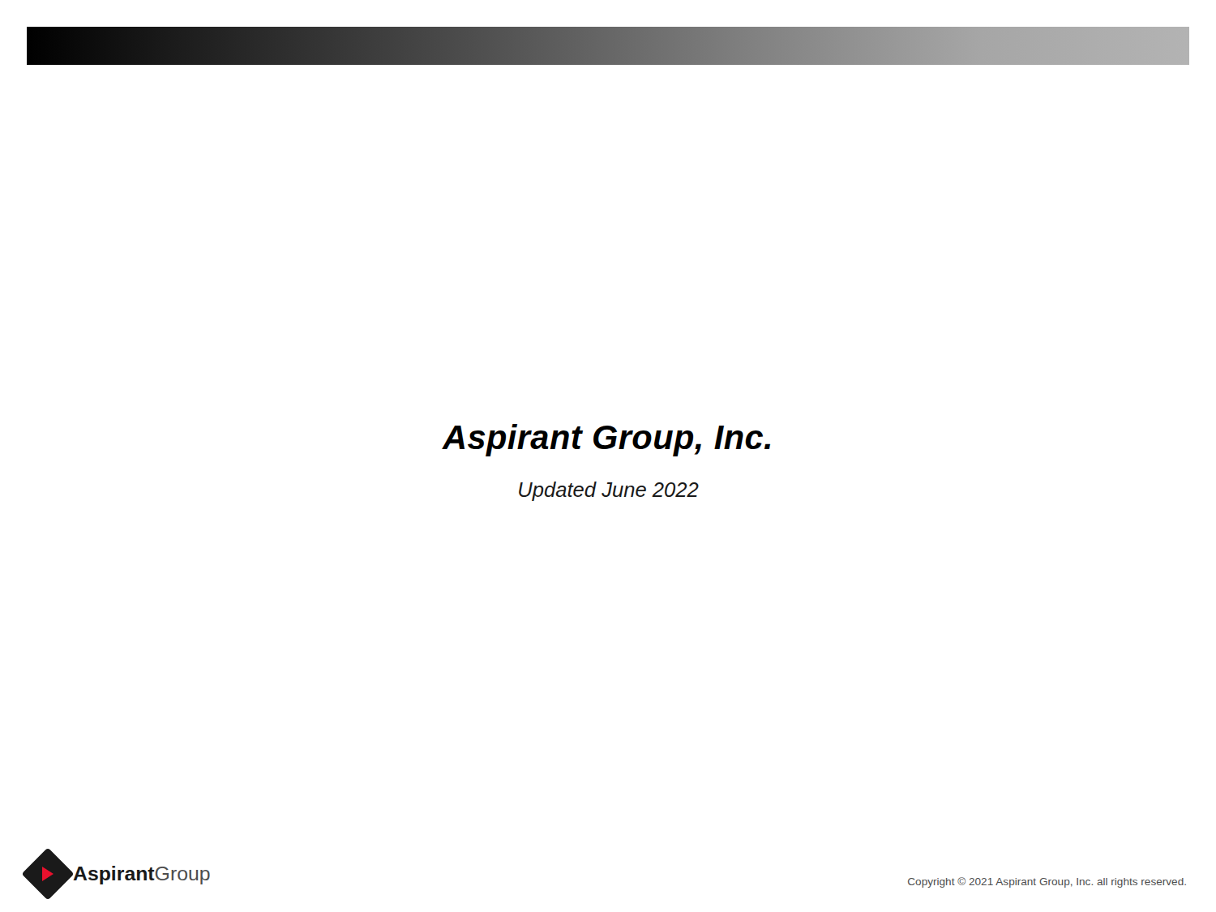Aspirant Group, Inc.
Updated June 2022
AspirantGroup
Copyright © 2021 Aspirant Group, Inc. all rights reserved.